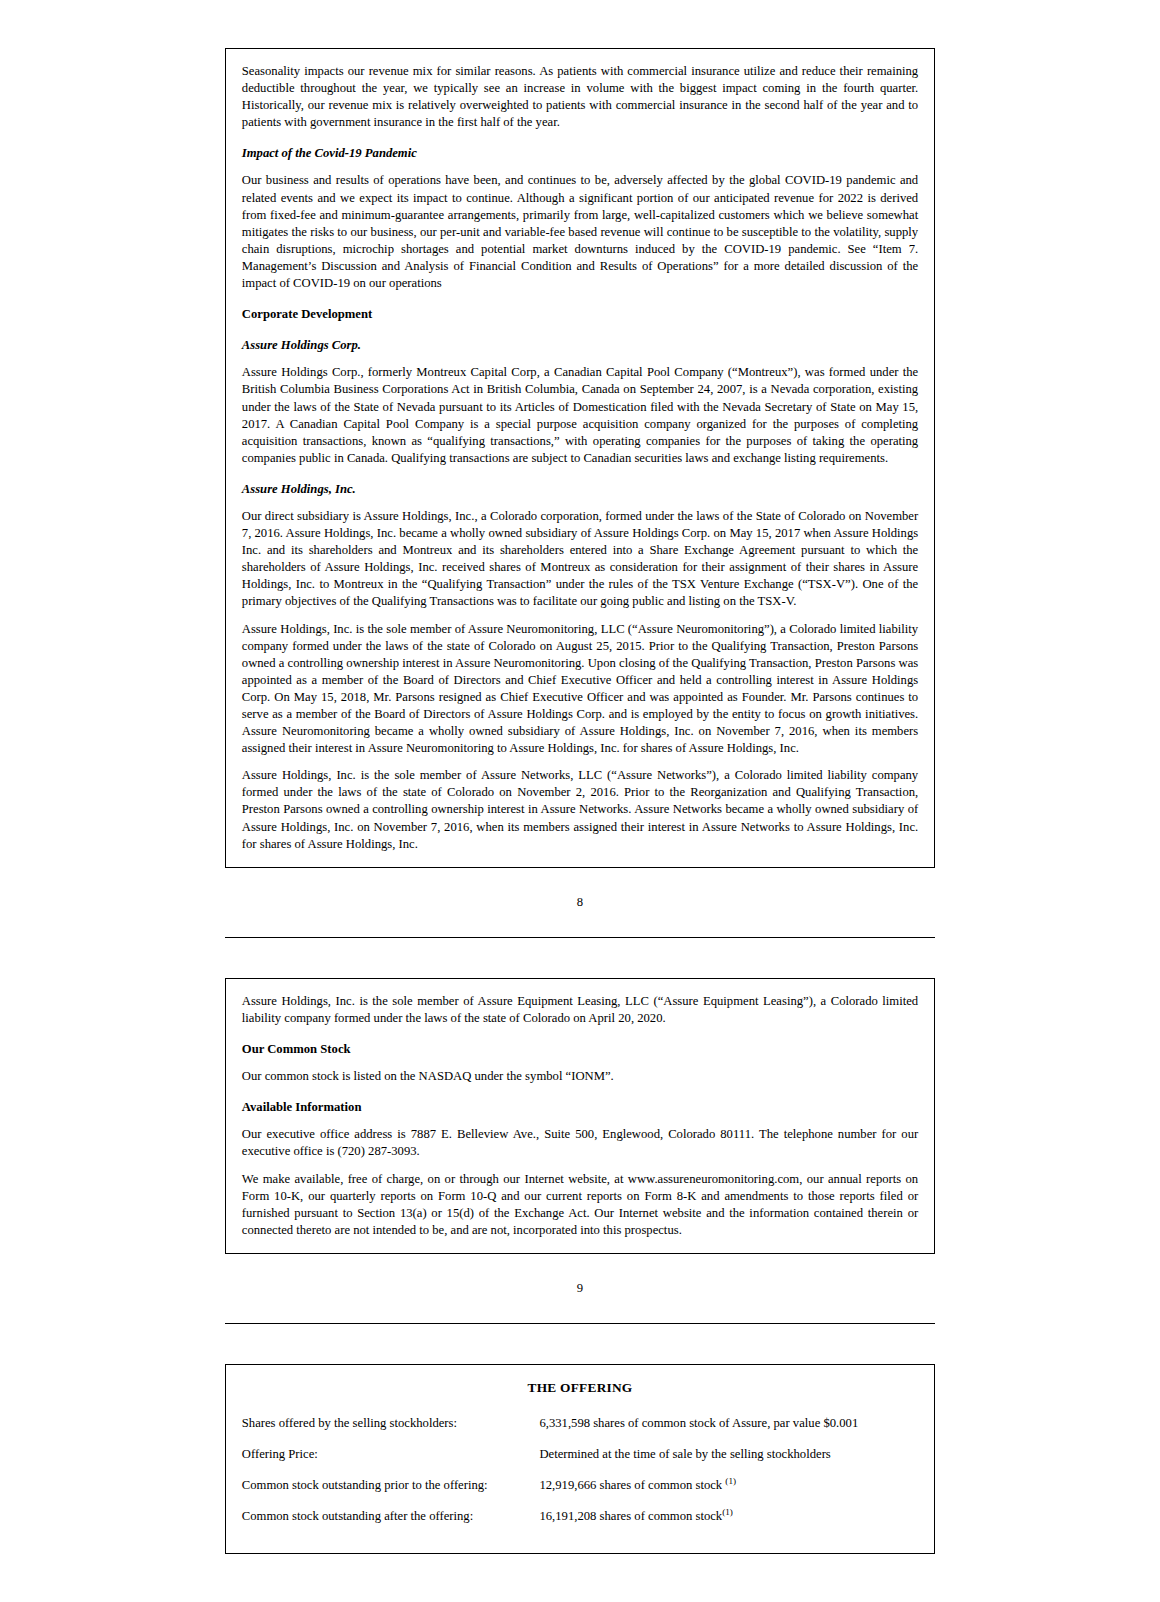Seasonality impacts our revenue mix for similar reasons. As patients with commercial insurance utilize and reduce their remaining deductible throughout the year, we typically see an increase in volume with the biggest impact coming in the fourth quarter. Historically, our revenue mix is relatively overweighted to patients with commercial insurance in the second half of the year and to patients with government insurance in the first half of the year.
Impact of the Covid-19 Pandemic
Our business and results of operations have been, and continues to be, adversely affected by the global COVID-19 pandemic and related events and we expect its impact to continue. Although a significant portion of our anticipated revenue for 2022 is derived from fixed-fee and minimum-guarantee arrangements, primarily from large, well-capitalized customers which we believe somewhat mitigates the risks to our business, our per-unit and variable-fee based revenue will continue to be susceptible to the volatility, supply chain disruptions, microchip shortages and potential market downturns induced by the COVID-19 pandemic. See “Item 7. Management’s Discussion and Analysis of Financial Condition and Results of Operations” for a more detailed discussion of the impact of COVID-19 on our operations
Corporate Development
Assure Holdings Corp.
Assure Holdings Corp., formerly Montreux Capital Corp, a Canadian Capital Pool Company (“Montreux”), was formed under the British Columbia Business Corporations Act in British Columbia, Canada on September 24, 2007, is a Nevada corporation, existing under the laws of the State of Nevada pursuant to its Articles of Domestication filed with the Nevada Secretary of State on May 15, 2017. A Canadian Capital Pool Company is a special purpose acquisition company organized for the purposes of completing acquisition transactions, known as “qualifying transactions,” with operating companies for the purposes of taking the operating companies public in Canada. Qualifying transactions are subject to Canadian securities laws and exchange listing requirements.
Assure Holdings, Inc.
Our direct subsidiary is Assure Holdings, Inc., a Colorado corporation, formed under the laws of the State of Colorado on November 7, 2016. Assure Holdings, Inc. became a wholly owned subsidiary of Assure Holdings Corp. on May 15, 2017 when Assure Holdings Inc. and its shareholders and Montreux and its shareholders entered into a Share Exchange Agreement pursuant to which the shareholders of Assure Holdings, Inc. received shares of Montreux as consideration for their assignment of their shares in Assure Holdings, Inc. to Montreux in the “Qualifying Transaction” under the rules of the TSX Venture Exchange (“TSX-V”). One of the primary objectives of the Qualifying Transactions was to facilitate our going public and listing on the TSX-V.
Assure Holdings, Inc. is the sole member of Assure Neuromonitoring, LLC (“Assure Neuromonitoring”), a Colorado limited liability company formed under the laws of the state of Colorado on August 25, 2015. Prior to the Qualifying Transaction, Preston Parsons owned a controlling ownership interest in Assure Neuromonitoring. Upon closing of the Qualifying Transaction, Preston Parsons was appointed as a member of the Board of Directors and Chief Executive Officer and held a controlling interest in Assure Holdings Corp. On May 15, 2018, Mr. Parsons resigned as Chief Executive Officer and was appointed as Founder. Mr. Parsons continues to serve as a member of the Board of Directors of Assure Holdings Corp. and is employed by the entity to focus on growth initiatives. Assure Neuromonitoring became a wholly owned subsidiary of Assure Holdings, Inc. on November 7, 2016, when its members assigned their interest in Assure Neuromonitoring to Assure Holdings, Inc. for shares of Assure Holdings, Inc.
Assure Holdings, Inc. is the sole member of Assure Networks, LLC (“Assure Networks”), a Colorado limited liability company formed under the laws of the state of Colorado on November 2, 2016. Prior to the Reorganization and Qualifying Transaction, Preston Parsons owned a controlling ownership interest in Assure Networks. Assure Networks became a wholly owned subsidiary of Assure Holdings, Inc. on November 7, 2016, when its members assigned their interest in Assure Networks to Assure Holdings, Inc. for shares of Assure Holdings, Inc.
8
Assure Holdings, Inc. is the sole member of Assure Equipment Leasing, LLC (“Assure Equipment Leasing”), a Colorado limited liability company formed under the laws of the state of Colorado on April 20, 2020.
Our Common Stock
Our common stock is listed on the NASDAQ under the symbol “IONM”.
Available Information
Our executive office address is 7887 E. Belleview Ave., Suite 500, Englewood, Colorado 80111. The telephone number for our executive office is (720) 287-3093.
We make available, free of charge, on or through our Internet website, at www.assureneuromonitoring.com, our annual reports on Form 10-K, our quarterly reports on Form 10-Q and our current reports on Form 8-K and amendments to those reports filed or furnished pursuant to Section 13(a) or 15(d) of the Exchange Act. Our Internet website and the information contained therein or connected thereto are not intended to be, and are not, incorporated into this prospectus.
9
THE OFFERING
| Shares offered by the selling stockholders: | 6,331,598 shares of common stock of Assure, par value $0.001 |
| Offering Price: | Determined at the time of sale by the selling stockholders |
| Common stock outstanding prior to the offering: | 12,919,666 shares of common stock (1) |
| Common stock outstanding after the offering: | 16,191,208 shares of common stock (1) |